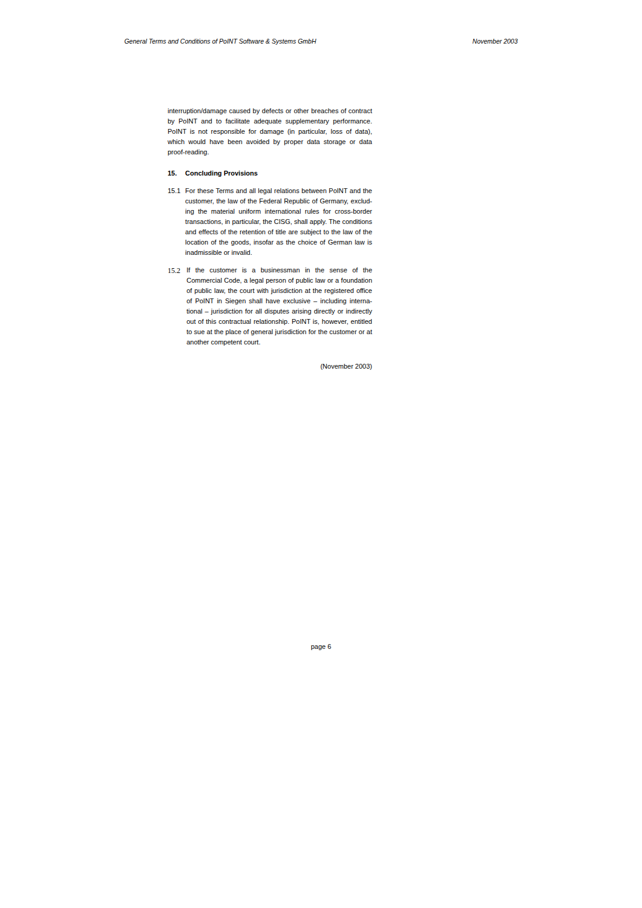General Terms and Conditions of PoINT Software & Systems GmbH
November 2003
interruption/damage caused by defects or other breaches of contract by PoINT and to facilitate adequate supplementary performance. PoINT is not responsible for damage (in particular, loss of data), which would have been avoided by proper data storage or data proof-reading.
15. Concluding Provisions
15.1
For these Terms and all legal relations between PoINT and the customer, the law of the Federal Republic of Germany, excluding the material uniform international rules for cross-border transactions, in particular, the CISG, shall apply. The conditions and effects of the retention of title are subject to the law of the location of the goods, insofar as the choice of German law is inadmissible or invalid.
15.2
If the customer is a businessman in the sense of the Commercial Code, a legal person of public law or a foundation of public law, the court with jurisdiction at the registered office of PoINT in Siegen shall have exclusive – including international – jurisdiction for all disputes arising directly or indirectly out of this contractual relationship. PoINT is, however, entitled to sue at the place of general jurisdiction for the customer or at another competent court.
(November 2003)
page 6